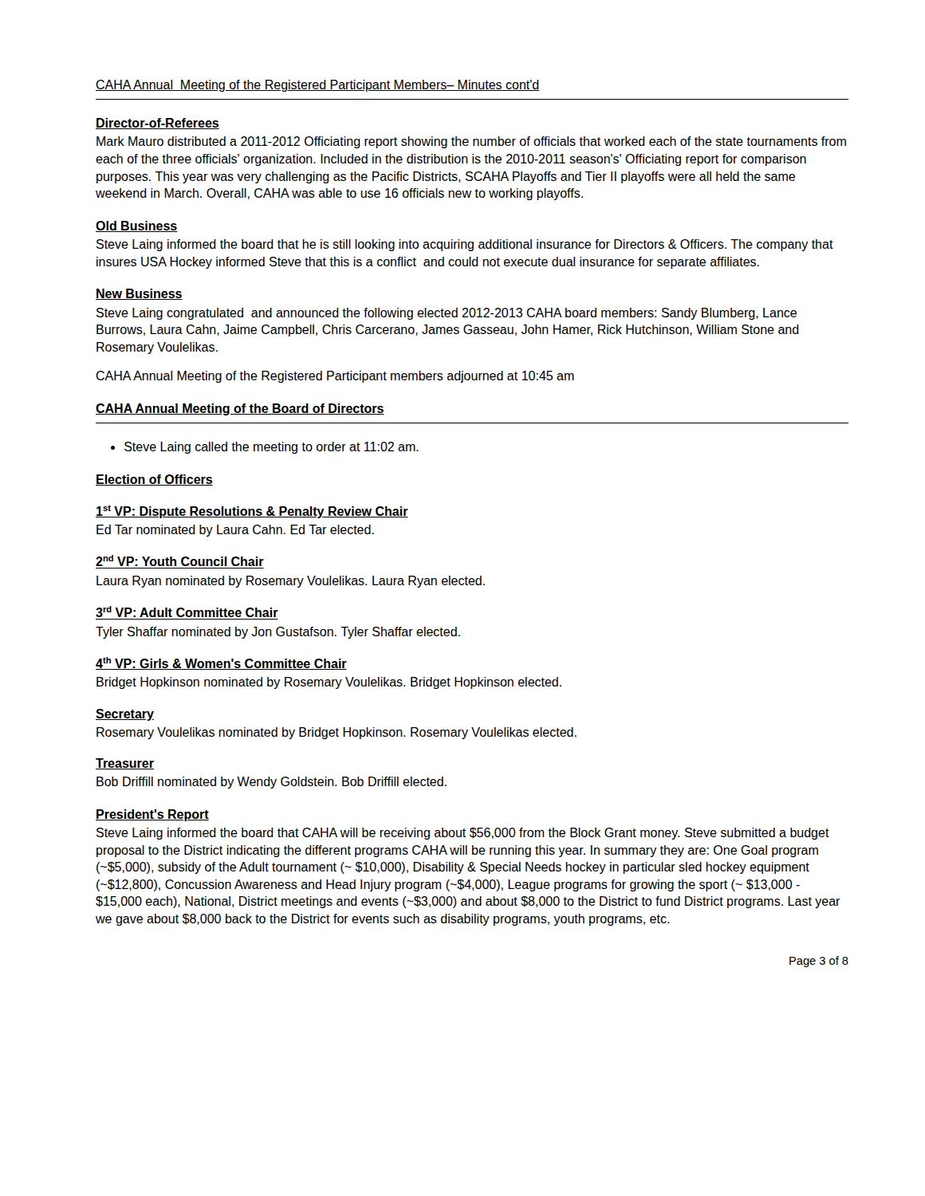CAHA Annual Meeting of the Registered Participant Members– Minutes cont'd
Director-of-Referees
Mark Mauro distributed a 2011-2012 Officiating report showing the number of officials that worked each of the state tournaments from each of the three officials' organization. Included in the distribution is the 2010-2011 season's' Officiating report for comparison purposes. This year was very challenging as the Pacific Districts, SCAHA Playoffs and Tier II playoffs were all held the same weekend in March. Overall, CAHA was able to use 16 officials new to working playoffs.
Old Business
Steve Laing informed the board that he is still looking into acquiring additional insurance for Directors & Officers. The company that insures USA Hockey informed Steve that this is a conflict and could not execute dual insurance for separate affiliates.
New Business
Steve Laing congratulated and announced the following elected 2012-2013 CAHA board members: Sandy Blumberg, Lance Burrows, Laura Cahn, Jaime Campbell, Chris Carcerano, James Gasseau, John Hamer, Rick Hutchinson, William Stone and Rosemary Voulelikas.
CAHA Annual Meeting of the Registered Participant members adjourned at 10:45 am
CAHA Annual Meeting of the Board of Directors
Steve Laing called the meeting to order at 11:02 am.
Election of Officers
1st VP: Dispute Resolutions & Penalty Review Chair
Ed Tar nominated by Laura Cahn. Ed Tar elected.
2nd VP: Youth Council Chair
Laura Ryan nominated by Rosemary Voulelikas. Laura Ryan elected.
3rd VP: Adult Committee Chair
Tyler Shaffar nominated by Jon Gustafson. Tyler Shaffar elected.
4th VP: Girls & Women's Committee Chair
Bridget Hopkinson nominated by Rosemary Voulelikas. Bridget Hopkinson elected.
Secretary
Rosemary Voulelikas nominated by Bridget Hopkinson. Rosemary Voulelikas elected.
Treasurer
Bob Driffill nominated by Wendy Goldstein. Bob Driffill elected.
President's Report
Steve Laing informed the board that CAHA will be receiving about $56,000 from the Block Grant money. Steve submitted a budget proposal to the District indicating the different programs CAHA will be running this year. In summary they are: One Goal program (~$5,000), subsidy of the Adult tournament (~ $10,000), Disability & Special Needs hockey in particular sled hockey equipment (~$12,800), Concussion Awareness and Head Injury program (~$4,000), League programs for growing the sport (~ $13,000 - $15,000 each), National, District meetings and events (~$3,000) and about $8,000 to the District to fund District programs. Last year we gave about $8,000 back to the District for events such as disability programs, youth programs, etc.
Page 3 of 8